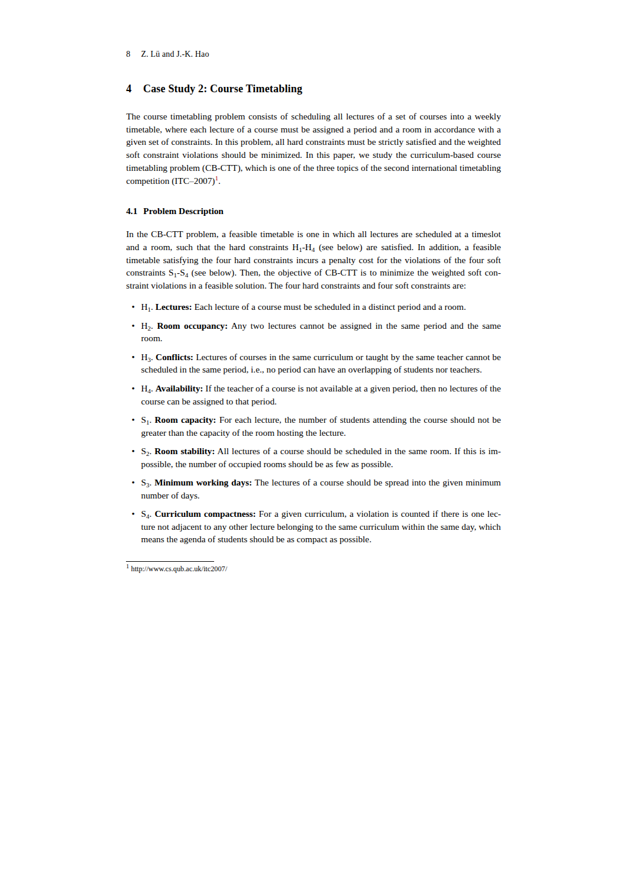8 Z. Lü and J.-K. Hao
4 Case Study 2: Course Timetabling
The course timetabling problem consists of scheduling all lectures of a set of courses into a weekly timetable, where each lecture of a course must be assigned a period and a room in accordance with a given set of constraints. In this problem, all hard constraints must be strictly satisfied and the weighted soft constraint violations should be minimized. In this paper, we study the curriculum-based course timetabling problem (CB-CTT), which is one of the three topics of the second international timetabling competition (ITC–2007)1.
4.1 Problem Description
In the CB-CTT problem, a feasible timetable is one in which all lectures are scheduled at a timeslot and a room, such that the hard constraints H1-H4 (see below) are satisfied. In addition, a feasible timetable satisfying the four hard constraints incurs a penalty cost for the violations of the four soft constraints S1-S4 (see below). Then, the objective of CB-CTT is to minimize the weighted soft constraint violations in a feasible solution. The four hard constraints and four soft constraints are:
H1. Lectures: Each lecture of a course must be scheduled in a distinct period and a room.
H2. Room occupancy: Any two lectures cannot be assigned in the same period and the same room.
H3. Conflicts: Lectures of courses in the same curriculum or taught by the same teacher cannot be scheduled in the same period, i.e., no period can have an overlapping of students nor teachers.
H4. Availability: If the teacher of a course is not available at a given period, then no lectures of the course can be assigned to that period.
S1. Room capacity: For each lecture, the number of students attending the course should not be greater than the capacity of the room hosting the lecture.
S2. Room stability: All lectures of a course should be scheduled in the same room. If this is impossible, the number of occupied rooms should be as few as possible.
S3. Minimum working days: The lectures of a course should be spread into the given minimum number of days.
S4. Curriculum compactness: For a given curriculum, a violation is counted if there is one lecture not adjacent to any other lecture belonging to the same curriculum within the same day, which means the agenda of students should be as compact as possible.
1http://www.cs.qub.ac.uk/itc2007/